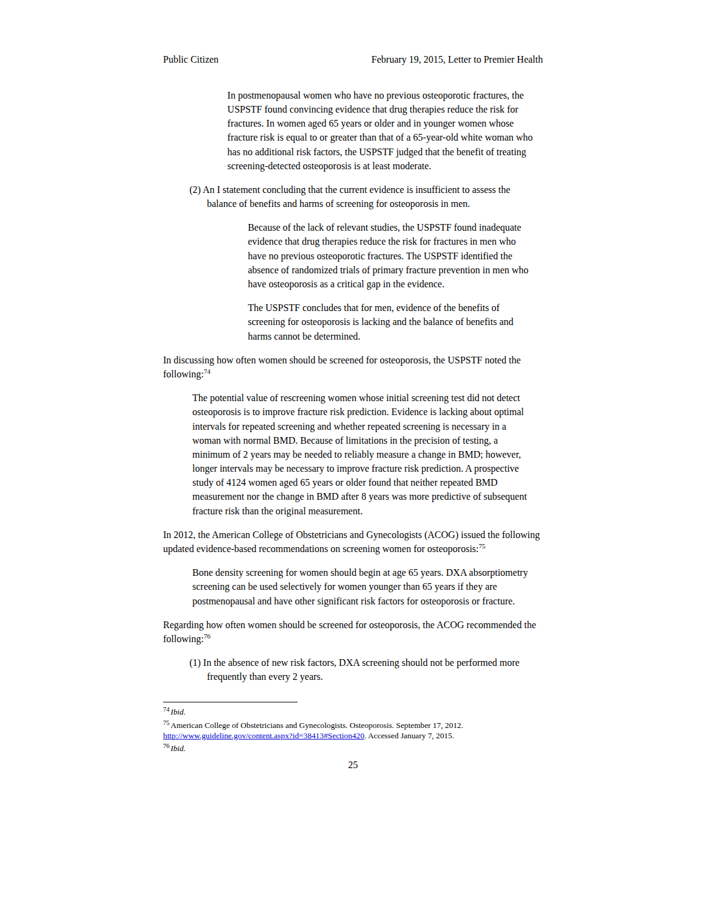Public Citizen
February 19, 2015, Letter to Premier Health
In postmenopausal women who have no previous osteoporotic fractures, the USPSTF found convincing evidence that drug therapies reduce the risk for fractures. In women aged 65 years or older and in younger women whose fracture risk is equal to or greater than that of a 65-year-old white woman who has no additional risk factors, the USPSTF judged that the benefit of treating screening-detected osteoporosis is at least moderate.
(2) An I statement concluding that the current evidence is insufficient to assess the balance of benefits and harms of screening for osteoporosis in men.
Because of the lack of relevant studies, the USPSTF found inadequate evidence that drug therapies reduce the risk for fractures in men who have no previous osteoporotic fractures. The USPSTF identified the absence of randomized trials of primary fracture prevention in men who have osteoporosis as a critical gap in the evidence.
The USPSTF concludes that for men, evidence of the benefits of screening for osteoporosis is lacking and the balance of benefits and harms cannot be determined.
In discussing how often women should be screened for osteoporosis, the USPSTF noted the following:74
The potential value of rescreening women whose initial screening test did not detect osteoporosis is to improve fracture risk prediction. Evidence is lacking about optimal intervals for repeated screening and whether repeated screening is necessary in a woman with normal BMD. Because of limitations in the precision of testing, a minimum of 2 years may be needed to reliably measure a change in BMD; however, longer intervals may be necessary to improve fracture risk prediction. A prospective study of 4124 women aged 65 years or older found that neither repeated BMD measurement nor the change in BMD after 8 years was more predictive of subsequent fracture risk than the original measurement.
In 2012, the American College of Obstetricians and Gynecologists (ACOG) issued the following updated evidence-based recommendations on screening women for osteoporosis:75
Bone density screening for women should begin at age 65 years. DXA absorptiometry screening can be used selectively for women younger than 65 years if they are postmenopausal and have other significant risk factors for osteoporosis or fracture.
Regarding how often women should be screened for osteoporosis, the ACOG recommended the following:76
(1) In the absence of new risk factors, DXA screening should not be performed more frequently than every 2 years.
74 Ibid.
75 American College of Obstetricians and Gynecologists. Osteoporosis. September 17, 2012. http://www.guideline.gov/content.aspx?id=38413#Section420. Accessed January 7, 2015.
76 Ibid.
25